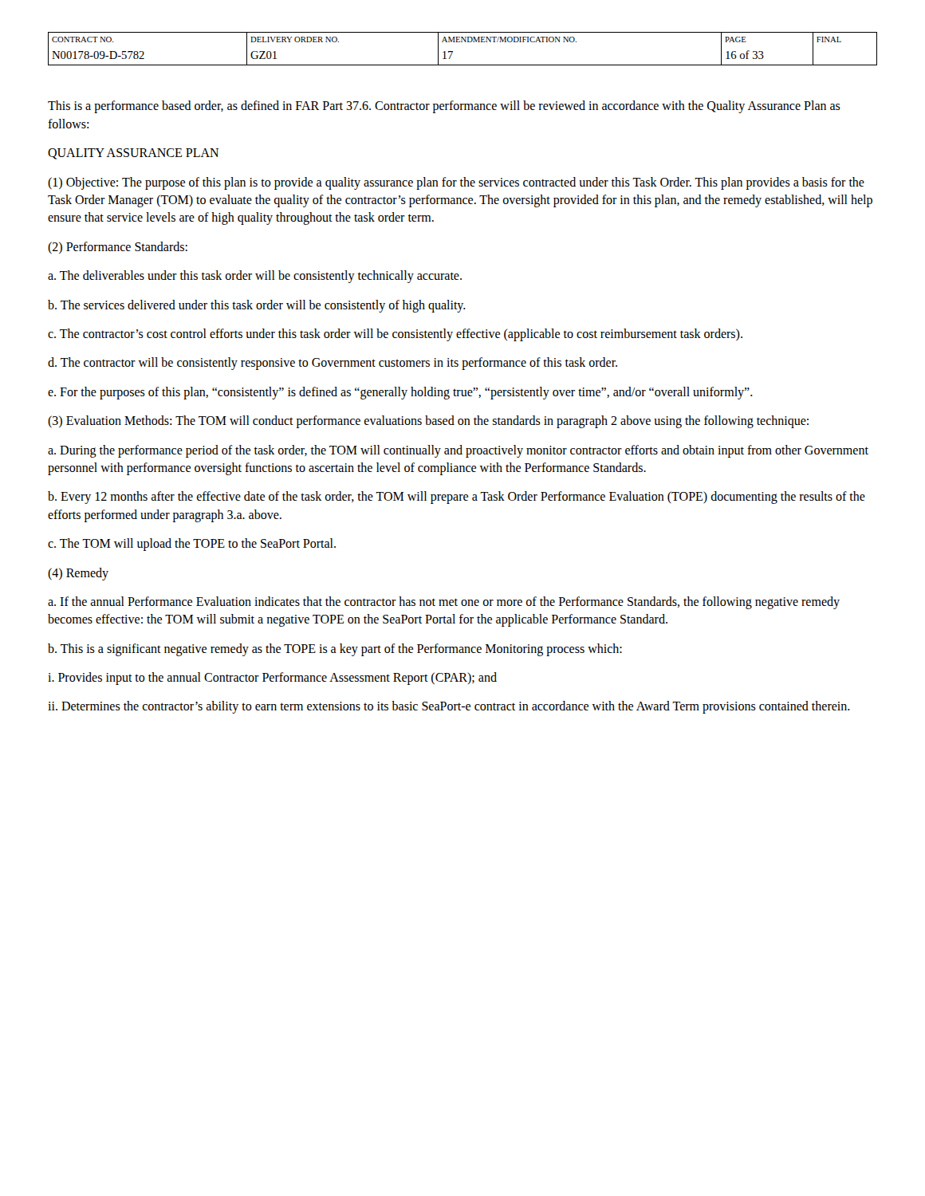| Contract No. N00178-09-D-5782 | Delivery Order No. GZ01 | Amendment/Modification No. 17 | Page 16 of 33 | Final |
This is a performance based order, as defined in FAR Part 37.6. Contractor performance will be reviewed in accordance with the Quality Assurance Plan as follows:
Quality Assurance Plan
(1) Objective: The purpose of this plan is to provide a quality assurance plan for the services contracted under this Task Order. This plan provides a basis for the Task Order Manager (TOM) to evaluate the quality of the contractor’s performance. The oversight provided for in this plan, and the remedy established, will help ensure that service levels are of high quality throughout the task order term.
(2) Performance Standards:
a. The deliverables under this task order will be consistently technically accurate.
b. The services delivered under this task order will be consistently of high quality.
c. The contractor’s cost control efforts under this task order will be consistently effective (applicable to cost reimbursement task orders).
d. The contractor will be consistently responsive to Government customers in its performance of this task order.
e. For the purposes of this plan, “consistently” is defined as “generally holding true”, “persistently over time”, and/or “overall uniformly”.
(3) Evaluation Methods: The TOM will conduct performance evaluations based on the standards in paragraph 2 above using the following technique:
a. During the performance period of the task order, the TOM will continually and proactively monitor contractor efforts and obtain input from other Government personnel with performance oversight functions to ascertain the level of compliance with the Performance Standards.
b. Every 12 months after the effective date of the task order, the TOM will prepare a Task Order Performance Evaluation (TOPE) documenting the results of the efforts performed under paragraph 3.a. above.
c. The TOM will upload the TOPE to the SeaPort Portal.
(4) Remedy
a. If the annual Performance Evaluation indicates that the contractor has not met one or more of the Performance Standards, the following negative remedy becomes effective: the TOM will submit a negative TOPE on the SeaPort Portal for the applicable Performance Standard.
b. This is a significant negative remedy as the TOPE is a key part of the Performance Monitoring process which:
i. Provides input to the annual Contractor Performance Assessment Report (CPAR); and
ii. Determines the contractor’s ability to earn term extensions to its basic SeaPort-e contract in accordance with the Award Term provisions contained therein.